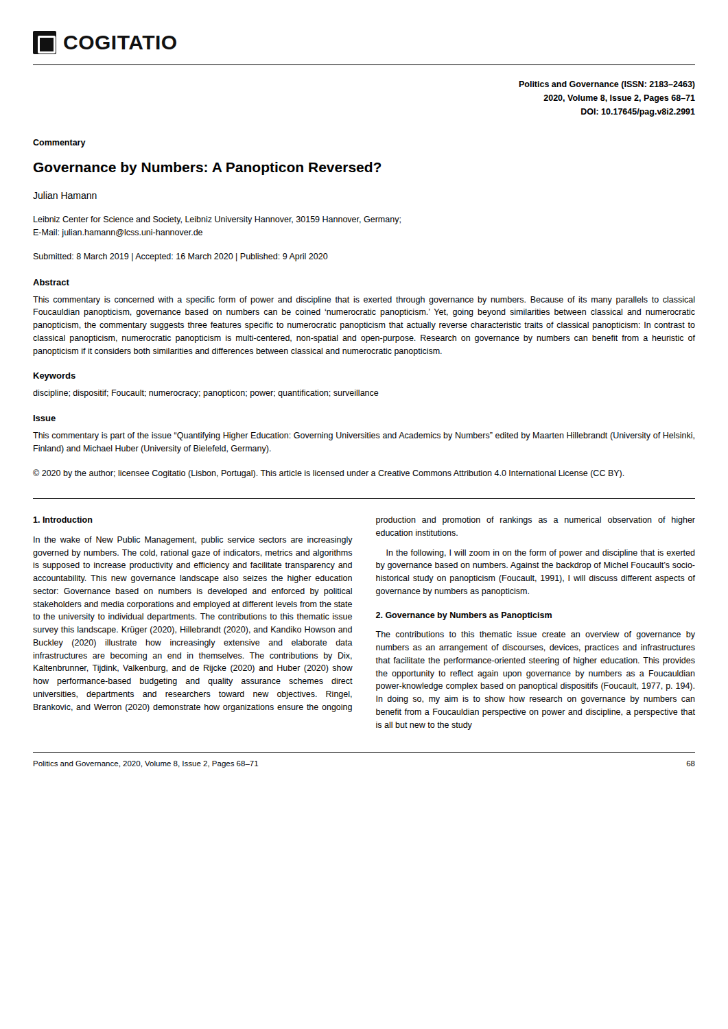COGITATIO
Politics and Governance (ISSN: 2183–2463)
2020, Volume 8, Issue 2, Pages 68–71
DOI: 10.17645/pag.v8i2.2991
Commentary
Governance by Numbers: A Panopticon Reversed?
Julian Hamann
Leibniz Center for Science and Society, Leibniz University Hannover, 30159 Hannover, Germany;
E-Mail: julian.hamann@lcss.uni-hannover.de
Submitted: 8 March 2019 | Accepted: 16 March 2020 | Published: 9 April 2020
Abstract
This commentary is concerned with a specific form of power and discipline that is exerted through governance by numbers. Because of its many parallels to classical Foucauldian panopticism, governance based on numbers can be coined ‘numerocratic panopticism.’ Yet, going beyond similarities between classical and numerocratic panopticism, the commentary suggests three features specific to numerocratic panopticism that actually reverse characteristic traits of classical panopticism: In contrast to classical panopticism, numerocratic panopticism is multi-centered, non-spatial and open-purpose. Research on governance by numbers can benefit from a heuristic of panopticism if it considers both similarities and differences between classical and numerocratic panopticism.
Keywords
discipline; dispositif; Foucault; numerocracy; panopticon; power; quantification; surveillance
Issue
This commentary is part of the issue “Quantifying Higher Education: Governing Universities and Academics by Numbers” edited by Maarten Hillebrandt (University of Helsinki, Finland) and Michael Huber (University of Bielefeld, Germany).
© 2020 by the author; licensee Cogitatio (Lisbon, Portugal). This article is licensed under a Creative Commons Attribution 4.0 International License (CC BY).
1. Introduction
In the wake of New Public Management, public service sectors are increasingly governed by numbers. The cold, rational gaze of indicators, metrics and algorithms is supposed to increase productivity and efficiency and facilitate transparency and accountability. This new governance landscape also seizes the higher education sector: Governance based on numbers is developed and enforced by political stakeholders and media corporations and employed at different levels from the state to the university to individual departments. The contributions to this thematic issue survey this landscape. Krüger (2020), Hillebrandt (2020), and Kandiko Howson and Buckley (2020) illustrate how increasingly extensive and elaborate data infrastructures are becoming an end in themselves. The contributions by Dix, Kaltenbrunner, Tijdink, Valkenburg, and de Rijcke (2020) and Huber (2020) show how performance-based budgeting and quality assurance schemes direct universities, departments and researchers toward new objectives. Ringel, Brankovic, and Werron (2020) demonstrate how organizations ensure the ongoing production and promotion of rankings as a numerical observation of higher education institutions.
In the following, I will zoom in on the form of power and discipline that is exerted by governance based on numbers. Against the backdrop of Michel Foucault’s socio-historical study on panopticism (Foucault, 1991), I will discuss different aspects of governance by numbers as panopticism.
2. Governance by Numbers as Panopticism
The contributions to this thematic issue create an overview of governance by numbers as an arrangement of discourses, devices, practices and infrastructures that facilitate the performance-oriented steering of higher education. This provides the opportunity to reflect again upon governance by numbers as a Foucauldian power-knowledge complex based on panoptical dispositifs (Foucault, 1977, p. 194). In doing so, my aim is to show how research on governance by numbers can benefit from a Foucauldian perspective on power and discipline, a perspective that is all but new to the study
Politics and Governance, 2020, Volume 8, Issue 2, Pages 68–71 68